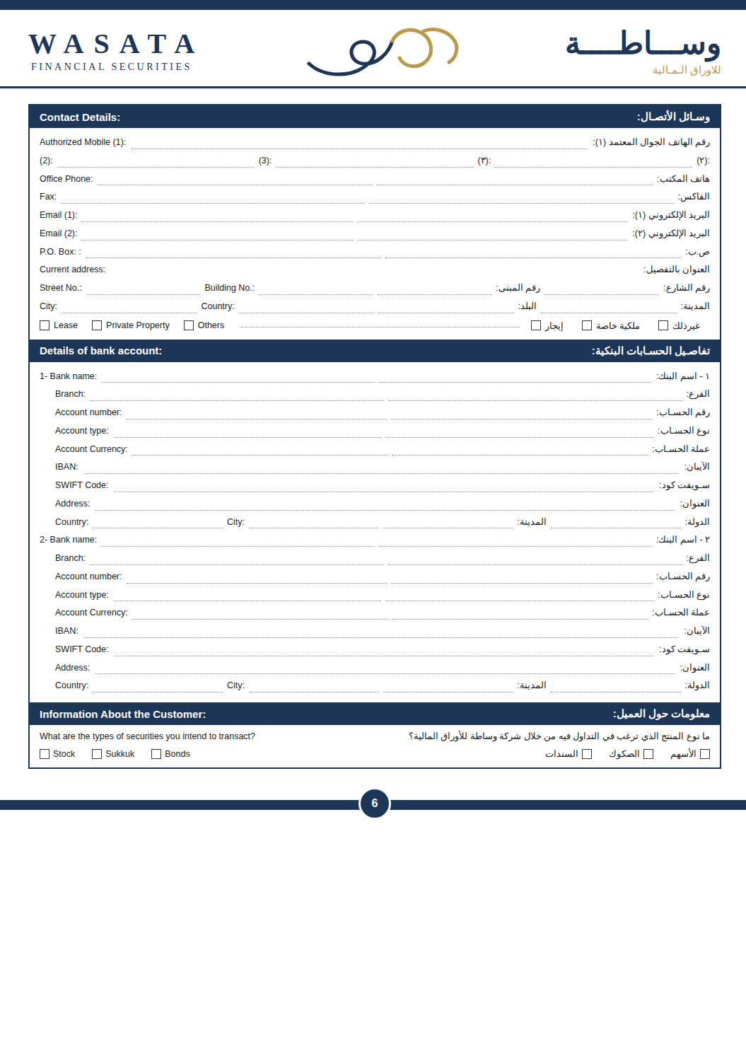WASATA
FINANCIAL SECURITIES
وســـاطــــة
للاوراق الـمـالية
Contact Details: وسـائل الأتصـال:
Authorized Mobile (1): رقم الهاتف الجوال المعتمد (١):
(2): (3): :(٣) :(٢)
Office Phone: هاتف المكتب:
Fax: الفاكس:
Email (1): البريد الإلكتروني (١):
Email (2): البريد الإلكتروني (٢):
P.O. Box: : ص.ب:
Current address: العنوان بالتفصيل:
Street No.: Building No.: رقم المبنى: رقم الشارع:
City: Country: البلد: المدينة:
Lease Private Property Others
غيرذلك ملكية خاصة إيجار
Details of bank account: تفاصـيل الحسـابات البنكية:
1- Bank name: ١ - اسم البنك:
Branch: الفرع:
Account number: رقم الحسـاب:
Account type: نوع الحسـاب:
Account Currency: عملة الحسـاب:
IBAN: الآيبان:
SWIFT Code: سـويفت كود:
Address: العنوان:
Country: City: المدينة: الدولة:
2- Bank name: ٢ - اسم البنك:
Branch: الفرع:
Account number: رقم الحسـاب:
Account type: نوع الحسـاب:
Account Currency: عملة الحسـاب:
IBAN: الآيبان:
SWIFT Code: سـويفت كود:
Address: العنوان:
Country: City: المدينة: الدولة:
Information About the Customer: معلومات حول العميل:
What are the types of securities you intend to transact? ما نوع المنتج الذي ترغب في التداول فيه من خلال شركة وساطة للأوراق المالية؟
Stock Sukkuk Bonds
الأسهم الصكوك السندات
6